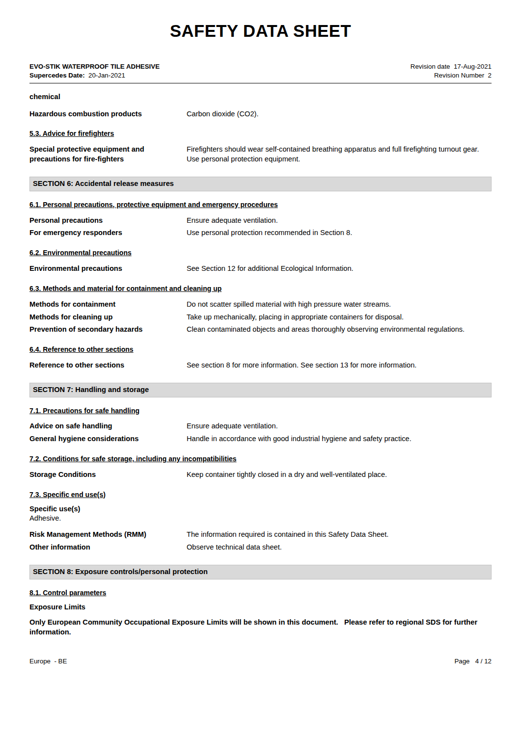SAFETY DATA SHEET
| EVO-STIK WATERPROOF TILE ADHESIVE | Revision date 17-Aug-2021 |
| Supercedes Date: 20-Jan-2021 | Revision Number 2 |
chemical
| Hazardous combustion products | Carbon dioxide (CO2). |
5.3. Advice for firefighters
| Special protective equipment and precautions for fire-fighters | Firefighters should wear self-contained breathing apparatus and full firefighting turnout gear. Use personal protection equipment. |
SECTION 6: Accidental release measures
6.1. Personal precautions, protective equipment and emergency procedures
| Personal precautions | Ensure adequate ventilation. |
| For emergency responders | Use personal protection recommended in Section 8. |
6.2. Environmental precautions
| Environmental precautions | See Section 12 for additional Ecological Information. |
6.3. Methods and material for containment and cleaning up
| Methods for containment | Do not scatter spilled material with high pressure water streams. |
| Methods for cleaning up | Take up mechanically, placing in appropriate containers for disposal. |
| Prevention of secondary hazards | Clean contaminated objects and areas thoroughly observing environmental regulations. |
6.4. Reference to other sections
| Reference to other sections | See section 8 for more information. See section 13 for more information. |
SECTION 7: Handling and storage
7.1. Precautions for safe handling
| Advice on safe handling | Ensure adequate ventilation. |
| General hygiene considerations | Handle in accordance with good industrial hygiene and safety practice. |
7.2. Conditions for safe storage, including any incompatibilities
| Storage Conditions | Keep container tightly closed in a dry and well-ventilated place. |
7.3. Specific end use(s)
Specific use(s)
Adhesive.
| Risk Management Methods (RMM) | The information required is contained in this Safety Data Sheet. |
| Other information | Observe technical data sheet. |
SECTION 8: Exposure controls/personal protection
8.1. Control parameters
Exposure Limits
Only European Community Occupational Exposure Limits will be shown in this document. Please refer to regional SDS for further information.
| Europe - BE | Page 4 / 12 |